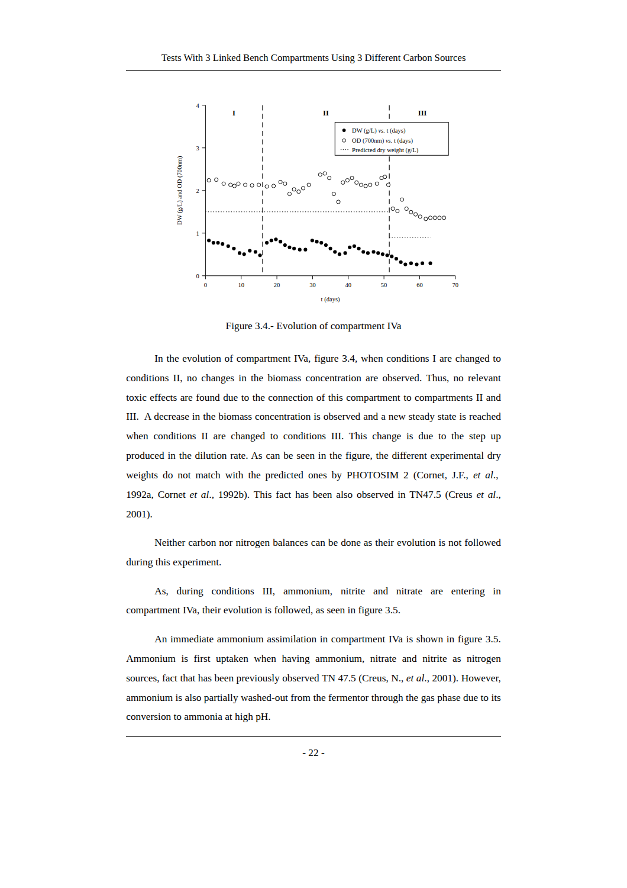Tests With 3 Linked Bench Compartments Using 3 Different Carbon Sources
0 1 2 3 4 0 10 20 30 40 50 60 70 t (days) DW (g/L) and OD (700nm) I II III DW (g/L) vs. t (days) OD (700nm) vs. t (days) Predicted dry weight (g/L)
Figure 3.4.- Evolution of compartment IVa
In the evolution of compartment IVa, figure 3.4, when conditions I are changed to conditions II, no changes in the biomass concentration are observed. Thus, no relevant toxic effects are found due to the connection of this compartment to compartments II and III. A decrease in the biomass concentration is observed and a new steady state is reached when conditions II are changed to conditions III. This change is due to the step up produced in the dilution rate. As can be seen in the figure, the different experimental dry weights do not match with the predicted ones by PHOTOSIM 2 (Cornet, J.F., et al., 1992a, Cornet et al., 1992b). This fact has been also observed in TN47.5 (Creus et al., 2001).
Neither carbon nor nitrogen balances can be done as their evolution is not followed during this experiment.
As, during conditions III, ammonium, nitrite and nitrate are entering in compartment IVa, their evolution is followed, as seen in figure 3.5.
An immediate ammonium assimilation in compartment IVa is shown in figure 3.5. Ammonium is first uptaken when having ammonium, nitrate and nitrite as nitrogen sources, fact that has been previously observed TN 47.5 (Creus, N., et al., 2001). However, ammonium is also partially washed-out from the fermentor through the gas phase due to its conversion to ammonia at high pH.
- 22 -